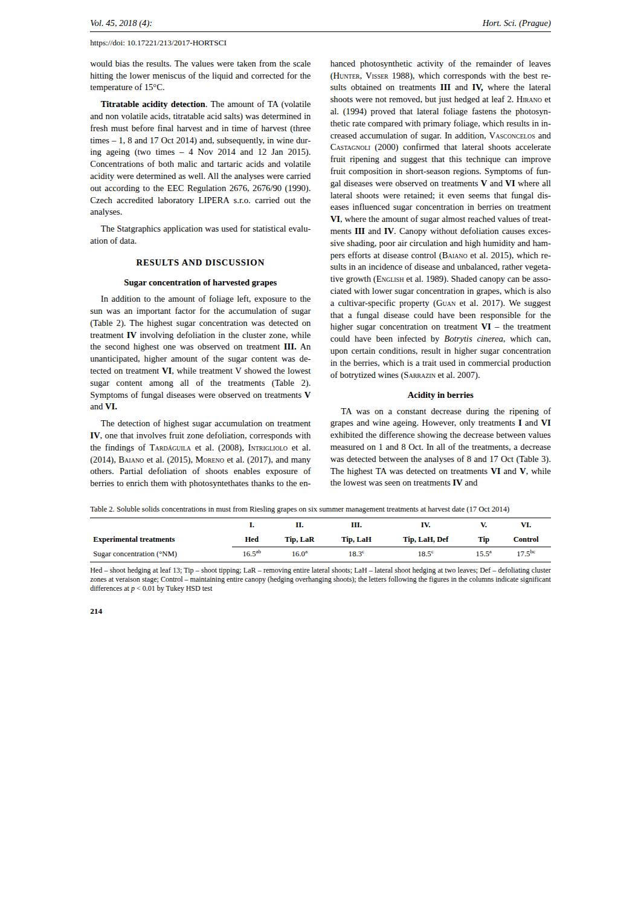Vol. 45, 2018 (4): Hort. Sci. (Prague)
https://doi: 10.17221/213/2017-HORTSCI
would bias the results. The values were taken from the scale hitting the lower meniscus of the liquid and corrected for the temperature of 15°C.
Titratable acidity detection. The amount of TA (volatile and non volatile acids, titratable acid salts) was determined in fresh must before final harvest and in time of harvest (three times – 1, 8 and 17 Oct 2014) and, subsequently, in wine during ageing (two times – 4 Nov 2014 and 12 Jan 2015). Concentrations of both malic and tartaric acids and volatile acidity were determined as well. All the analyses were carried out according to the EEC Regulation 2676, 2676/90 (1990). Czech accredited laboratory LIPERA s.r.o. carried out the analyses.
The Statgraphics application was used for statistical evaluation of data.
Results and Discussion
Sugar concentration of harvested grapes
In addition to the amount of foliage left, exposure to the sun was an important factor for the accumulation of sugar (Table 2). The highest sugar concentration was detected on treatment IV involving defoliation in the cluster zone, while the second highest one was observed on treatment III. An unanticipated, higher amount of the sugar content was detected on treatment VI, while treatment V showed the lowest sugar content among all of the treatments (Table 2). Symptoms of fungal diseases were observed on treatments V and VI.
The detection of highest sugar accumulation on treatment IV, one that involves fruit zone defoliation, corresponds with the findings of Tardáguila et al. (2008), Intrigliolo et al. (2014), Baiano et al. (2015), Moreno et al. (2017), and many others. Partial defoliation of shoots enables exposure of berries to enrich them with photosyntethates thanks to the enhanced photosynthetic activity of the remainder of leaves (Hunter, Visser 1988), which corresponds with the best results obtained on treatments III and IV, where the lateral shoots were not removed, but just hedged at leaf 2. Hirano et al. (1994) proved that lateral foliage fastens the photosynthetic rate compared with primary foliage, which results in increased accumulation of sugar. In addition, Vasconcelos and Castagnoli (2000) confirmed that lateral shoots accelerate fruit ripening and suggest that this technique can improve fruit composition in short-season regions. Symptoms of fungal diseases were observed on treatments V and VI where all lateral shoots were retained; it even seems that fungal diseases influenced sugar concentration in berries on treatment VI, where the amount of sugar almost reached values of treatments III and IV. Canopy without defoliation causes excessive shading, poor air circulation and high humidity and hampers efforts at disease control (Baiano et al. 2015), which results in an incidence of disease and unbalanced, rather vegetative growth (English et al. 1989). Shaded canopy can be associated with lower sugar concentration in grapes, which is also a cultivar-specific property (Guan et al. 2017). We suggest that a fungal disease could have been responsible for the higher sugar concentration on treatment VI – the treatment could have been infected by Botrytis cinerea, which can, upon certain conditions, result in higher sugar concentration in the berries, which is a trait used in commercial production of botrytized wines (Sarrazin et al. 2007).
Acidity in berries
TA was on a constant decrease during the ripening of grapes and wine ageing. However, only treatments I and VI exhibited the difference showing the decrease between values measured on 1 and 8 Oct. In all of the treatments, a decrease was detected between the analyses of 8 and 17 Oct (Table 3). The highest TA was detected on treatments VI and V, while the lowest was seen on treatments IV and
Table 2. Soluble solids concentrations in must from Riesling grapes on six summer management treatments at harvest date (17 Oct 2014)
| Experimental treatments | I. | II. | III. | IV. | V. | VI. |
| --- | --- | --- | --- | --- | --- | --- |
| Hed | Tip, LaR | Tip, LaH | Tip, LaH, Def | Tip | Control |
| Sugar concentration (°NM) | 16.5 ab | 16.0 a | 18.3 c | 18.5 c | 15.5 a | 17.5 bc |
Hed – shoot hedging at leaf 13; Tip – shoot tipping; LaR – removing entire lateral shoots; LaH – lateral shoot hedging at two leaves; Def – defoliating cluster zones at veraison stage; Control – maintaining entire canopy (hedging overhanging shoots); the letters following the figures in the columns indicate significant differences at p < 0.01 by Tukey HSD test
214